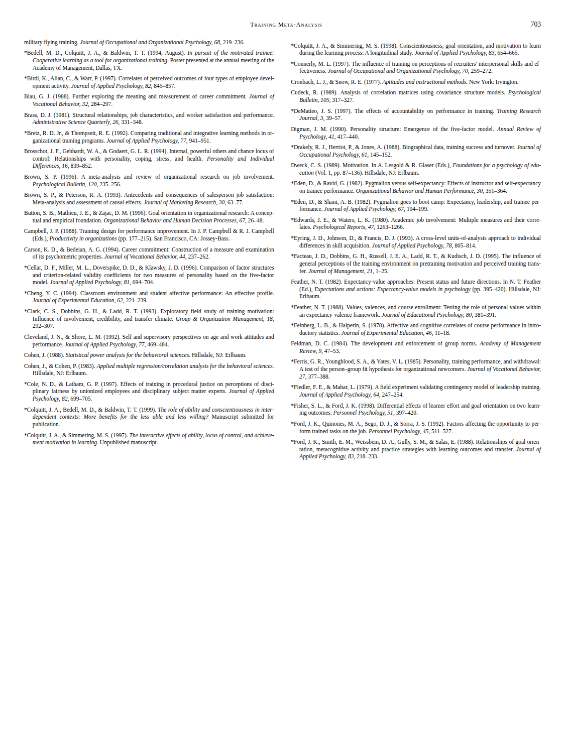Training Meta-Analysis 703
military flying training. Journal of Occupational and Organizational Psychology, 68, 219–236.
*Bedell, M. D., Colquitt, J. A., & Baldwin, T. T. (1994, August). In pursuit of the motivated trainee: Cooperative learning as a tool for organizational training. Poster presented at the annual meeting of the Academy of Management, Dallas, TX.
*Birdi, K., Allan, C., & Warr, P. (1997). Correlates of perceived outcomes of four types of employee development activity. Journal of Applied Psychology, 82, 845–857.
Blau, G. J. (1988). Further exploring the meaning and measurement of career commitment. Journal of Vocational Behavior, 32, 284–297.
Brass, D. J. (1981). Structural relationships, job characteristics, and worker satisfaction and performance. Administrative Science Quarterly, 26, 331–348.
*Bretz, R. D. Jr., & Thompsett, R. E. (1992). Comparing traditional and integrative learning methods in organizational training programs. Journal of Applied Psychology, 77, 941–951.
Brosschot, J. F., Gebhardt, W. A., & Godaert, G. L. R. (1994). Internal, powerful others and chance locus of control: Relationships with personality, coping, stress, and health. Personality and Individual Differences, 16, 839–852.
Brown, S. P. (1996). A meta-analysis and review of organizational research on job involvement. Psychological Bulletin, 120, 235–256.
Brown, S. P., & Peterson, R. A. (1993). Antecedents and consequences of salesperson job satisfaction: Meta-analysis and assessment of causal effects. Journal of Marketing Research, 30, 63–77.
Button, S. B., Mathieu, J. E., & Zajac, D. M. (1996). Goal orientation in organizational research: A conceptual and empirical foundation. Organizational Behavior and Human Decision Processes, 67, 26–48.
Campbell, J. P. (1988). Training design for performance improvement. In J. P. Campbell & R. J. Campbell (Eds.), Productivity in organizations (pp. 177–215). San Francisco, CA: Jossey-Bass.
Carson, K. D., & Bedeian, A. G. (1994). Career commitment: Construction of a measure and examination of its psychometric properties. Journal of Vocational Behavior, 44, 237–262.
*Cellar, D. F., Miller, M. L., Doverspike, D. D., & Klawsky, J. D. (1996). Comparison of factor structures and criterion-related validity coefficients for two measures of personality based on the five-factor model. Journal of Applied Psychology, 81, 694–704.
*Cheng, Y. C. (1994). Classroom environment and student affective performance: An effective profile. Journal of Experimental Education, 62, 221–239.
*Clark, C. S., Dobbins, G. H., & Ladd, R. T. (1993). Exploratory field study of training motivation: Influence of involvement, credibility, and transfer climate. Group & Organization Management, 18, 292–307.
Cleveland, J. N., & Shore, L. M. (1992). Self and supervisory perspectives on age and work attitudes and performance. Journal of Applied Psychology, 77, 469–484.
Cohen, J. (1988). Statistical power analysis for the behavioral sciences. Hillsdale, NJ: Erlbaum.
Cohen, J., & Cohen, P. (1983). Applied multiple regression/correlation analysis for the behavioral sciences. Hillsdale, NJ: Erlbaum.
*Cole, N. D., & Latham, G. P. (1997). Effects of training in procedural justice on perceptions of disciplinary fairness by unionized employees and disciplinary subject matter experts. Journal of Applied Psychology, 82, 699–705.
*Colquitt, J. A., Bedell, M. D., & Baldwin, T. T. (1999). The role of ability and conscientiousness in interdependent contexts: More benefits for the less able and less willing? Manuscript submitted for publication.
*Colquitt, J. A., & Simmering, M. S. (1997). The interactive effects of ability, locus of control, and achievement motivation in learning. Unpublished manuscript.
*Colquitt, J. A., & Simmering, M. S. (1998). Conscientiousness, goal orientation, and motivation to learn during the learning process: A longitudinal study. Journal of Applied Psychology, 83, 654–665.
*Connerly, M. L. (1997). The influence of training on perceptions of recruiters' interpersonal skills and effectiveness. Journal of Occupational and Organizational Psychology, 70, 259–272.
Cronbach, L. J., & Snow, R. E. (1977). Aptitudes and instructional methods. New York: Irvington.
Cudeck, R. (1989). Analysis of correlation matrices using covariance structure models. Psychological Bulletin, 105, 317–327.
*DeMatteo, J. S. (1997). The effects of accountability on performance in training. Training Research Journal, 3, 39–57.
Digman, J. M. (1990). Personality structure: Emergence of the five-factor model. Annual Review of Psychology, 41, 417–440.
*Drakely, R. J., Herriot, P., & Jones, A. (1988). Biographical data, training success and turnover. Journal of Occupational Psychology, 61, 145–152.
Dweck, C. S. (1989). Motivation. In A. Lesgold & R. Glaser (Eds.), Foundations for a psychology of education (Vol. 1, pp. 87–136). Hillsdale, NJ: Erlbaum.
*Eden, D., & Ravid, G. (1982). Pygmalion versus self-expectancy: Effects of instructor and self-expectancy on trainee performance. Organizational Behavior and Human Performance, 30, 351–364.
*Eden, D., & Shani, A. B. (1982). Pygmalion goes to boot camp: Expectancy, leadership, and trainee performance. Journal of Applied Psychology, 67, 194–199.
*Edwards, J. E., & Waters, L. K. (1980). Academic job involvement: Multiple measures and their correlates. Psychological Reports, 47, 1263–1266.
*Eyring, J. D., Johnson, D., & Francis, D. J. (1993). A cross-level units-of-analysis approach to individual differences in skill acquisition. Journal of Applied Psychology, 78, 805–814.
*Facteau, J. D., Dobbins, G. H., Russell, J. E. A., Ladd, R. T., & Kudisch, J. D. (1995). The influence of general perceptions of the training environment on pretraining motivation and perceived training transfer. Journal of Management, 21, 1–25.
Feather, N. T. (1982). Expectancy-value approaches: Present status and future directions. In N. T. Feather (Ed.), Expectations and actions: Expectancy-value models in psychology (pp. 395–420). Hillsdale, NJ: Erlbaum.
*Feather, N. T. (1988). Values, valences, and course enrollment: Testing the role of personal values within an expectancy-valence framework. Journal of Educational Psychology, 80, 381–391.
*Feinberg, L. B., & Halperin, S. (1978). Affective and cognitive correlates of course performance in introductory statistics. Journal of Experimental Education, 46, 11–18.
Feldman, D. C. (1984). The development and enforcement of group norms. Academy of Management Review, 9, 47–53.
*Ferris, G. R., Youngblood, S. A., & Yates, V. L. (1985). Personality, training performance, and withdrawal: A test of the person–group fit hypothesis for organizational newcomers. Journal of Vocational Behavior, 27, 377–388.
*Fiedler, F. E., & Mahar, L. (1979). A field experiment validating contingency model of leadership training. Journal of Applied Psychology, 64, 247–254.
*Fisher, S. L., & Ford, J. K. (1998). Differential effects of learner effort and goal orientation on two learning outcomes. Personnel Psychology, 51, 397–420.
*Ford, J. K., Quinones, M. A., Sego, D. J., & Sorra, J. S. (1992). Factors affecting the opportunity to perform trained tasks on the job. Personnel Psychology, 45, 511–527.
*Ford, J. K., Smith, E. M., Weissbein, D. A., Gully, S. M., & Salas, E. (1988). Relationships of goal orientation, metacognitive activity and practice strategies with learning outcomes and transfer. Journal of Applied Psychology, 83, 218–233.